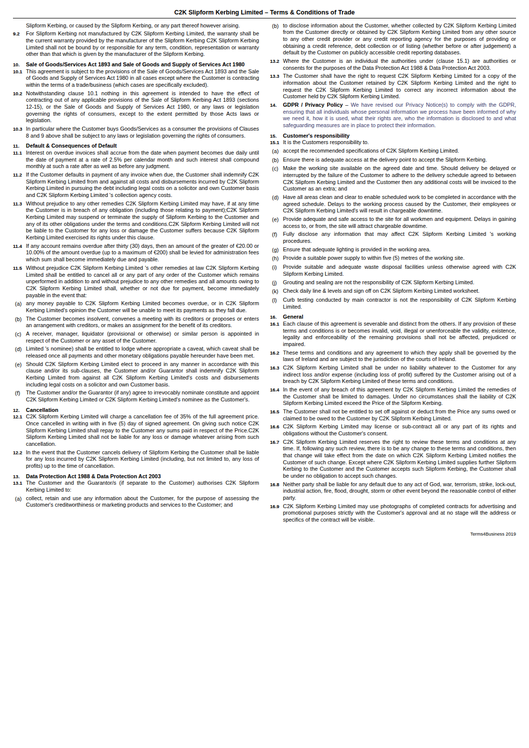C2K Slipform Kerbing Limited – Terms & Conditions of Trade
Slipform Kerbing, or caused by the Slipform Kerbing, or any part thereof however arising.
9.2
For Slipform Kerbing not manufactured by C2K Slipform Kerbing Limited, the warranty shall be the current warranty provided by the manufacturer of the Slipform Kerbing C2K Slipform Kerbing Limited shall not be bound by or responsible for any term, condition, representation or warranty other than that which is given by the manufacturer of the Slipform Kerbing.
10.
Sale of Goods/Services Act 1893 and Sale of Goods and Supply of Services Act 1980
10.1
This agreement is subject to the provisions of the Sale of Goods/Services Act 1893 and the Sale of Goods and Supply of Services Act 1980 in all cases except where the Customer is contracting within the terms of a trade/business (which cases are specifically excluded).
10.2
Notwithstanding clause 10.1 nothing in this agreement is intended to have the effect of contracting out of any applicable provisions of the Sale of Slipform Kerbing Act 1893 (sections 12-15), or the Sale of Goods and Supply of Services Act 1980, or any laws or legislation governing the rights of consumers, except to the extent permitted by those Acts laws or legislation.
10.3
In particular where the Customer buys Goods/Services as a consumer the provisions of Clauses 8 and 9 above shall be subject to any laws or legislation governing the rights of consumers.
11.
Default & Consequences of Default
11.1
Interest on overdue invoices shall accrue from the date when payment becomes due daily until the date of payment at a rate of 2.5% per calendar month and such interest shall compound monthly at such a rate after as well as before any judgment.
11.2
If the Customer defaults in payment of any invoice when due, the Customer shall indemnify C2K Slipform Kerbing Limited from and against all costs and disbursements incurred by C2K Slipform Kerbing Limited in pursuing the debt including legal costs on a solicitor and own Customer basis and C2K Slipform Kerbing Limited 's collection agency costs.
11.3
Without prejudice to any other remedies C2K Slipform Kerbing Limited may have, if at any time the Customer is in breach of any obligation (including those relating to payment);C2K Slipform Kerbing Limited may suspend or terminate the supply of Slipform Kerbing to the Customer and any of its other obligations under the terms and conditions.C2K Slipform Kerbing Limited will not be liable to the Customer for any loss or damage the Customer suffers because C2K Slipform Kerbing Limited exercised its rights under this clause.
11.4
If any account remains overdue after thirty (30) days, then an amount of the greater of €20.00 or 10.00% of the amount overdue (up to a maximum of €200) shall be levied for administration fees which sum shall become immediately due and payable.
11.5
Without prejudice C2K Slipform Kerbing Limited 's other remedies at law C2K Slipform Kerbing Limited shall be entitled to cancel all or any part of any order of the Customer which remains unperformed in addition to and without prejudice to any other remedies and all amounts owing to C2K Slipform Kerbing Limited shall, whether or not due for payment, become immediately payable in the event that:
(a)
any money payable to C2K Slipform Kerbing Limited becomes overdue, or in C2K Slipform Kerbing Limited's opinion the Customer will be unable to meet its payments as they fall due.
(b)
The Customer becomes insolvent, convenes a meeting with its creditors or proposes or enters an arrangement with creditors, or makes an assignment for the benefit of its creditors.
(c)
A receiver, manager, liquidator (provisional or otherwise) or similar person is appointed in respect of the Customer or any asset of the Customer.
(d)
Limited 's nominee) shall be entitled to lodge where appropriate a caveat, which caveat shall be released once all payments and other monetary obligations payable hereunder have been met.
(e)
Should C2K Slipform Kerbing Limited elect to proceed in any manner in accordance with this clause and/or its sub-clauses, the Customer and/or Guarantor shall indemnify C2K Slipform Kerbing Limited from against all C2K Slipform Kerbing Limited's costs and disbursements including legal costs on a solicitor and own Customer basis.
(f)
The Customer and/or the Guarantor (if any) agree to irrevocably nominate constitute and appoint C2K Slipform Kerbing Limited or C2K Slipform Kerbing Limited's nominee as the Customer's.
12.
Cancellation
12.1
C2K Slipform Kerbing Limited will charge a cancellation fee of 35% of the full agreement price. Once cancelled in writing with in five (5) day of signed agreement. On giving such notice C2K Slipform Kerbing Limited shall repay to the Customer any sums paid in respect of the Price.C2K Slipform Kerbing Limited shall not be liable for any loss or damage whatever arising from such cancellation.
12.2
In the event that the Customer cancels delivery of Slipform Kerbing the Customer shall be liable for any loss incurred by C2K Slipform Kerbing Limited (including, but not limited to, any loss of profits) up to the time of cancellation.
13.
Data Protection Act 1988 & Data Protection Act 2003
13.1
The Customer and the Guarantor/s (if separate to the Customer) authorises C2K Slipform Kerbing Limited to:
(a)
collect, retain and use any information about the Customer, for the purpose of assessing the Customer's creditworthiness or marketing products and services to the Customer; and
(b)
to disclose information about the Customer, whether collected by C2K Slipform Kerbing Limited from the Customer directly or obtained by C2K Slipform Kerbing Limited from any other source to any other credit provider or any credit reporting agency for the purposes of providing or obtaining a credit reference, debt collection or of listing (whether before or after judgement) a default by the Customer on publicly accessible credit reporting databases.
13.2
Where the Customer is an individual the authorities under (clause 15.1) are authorities or consents for the purposes of the Data Protection Act 1988 & Data Protection Act 2003.
13.3
The Customer shall have the right to request C2K Slipform Kerbing Limited for a copy of the information about the Customer retained by C2K Slipform Kerbing Limited and the right to request the C2K Slipform Kerbing Limited to correct any incorrect information about the Customer held by C2K Slipform Kerbing Limited.
14.
GDPR / Privacy Policy – We have revised our Privacy Notice(s) to comply with the GDPR, ensuring that all individuals whose personal information we process have been informed of why we need it, how it is used, what their rights are, who the information is disclosed to and what safeguarding measures are in place to protect their information.
15.
Customer's responsibility
15.1
It is the Customers responsibility to.
(a)
accept the recommended specifications of C2K Slipform Kerbing Limited.
(b)
Ensure there is adequate access at the delivery point to accept the Slipform Kerbing.
(c)
Make the working site available on the agreed date and time. Should delivery be delayed or interrupted by the failure of the Customer to adhere to the delivery schedule agreed to between C2K Slipform Kerbing Limited and the Customer then any additional costs will be invoiced to the Customer as an extra; and
(d)
Have all areas clean and clear to enable scheduled work to be completed in accordance with the agreed schedule. Delays to the working process caused by the Customer, their employees or C2K Slipform Kerbing Limited's will result in chargeable downtime.
(e)
Provide adequate and safe access to the site for all workmen and equipment. Delays in gaining access to, or from, the site will attract chargeable downtime.
(f)
Fully disclose any information that may affect C2K Slipform Kerbing Limited 's working procedures.
(g)
Ensure that adequate lighting is provided in the working area.
(h)
Provide a suitable power supply to within five (5) metres of the working site.
(i)
Provide suitable and adequate waste disposal facilities unless otherwise agreed with C2K Slipform Kerbing Limited.
(j)
Grouting and sealing are not the responsibility of C2K Slipform Kerbing Limited.
(k)
Check daily line & levels and sign off on C2K Slipform Kerbing Limited worksheet.
(l)
Curb testing conducted by main contractor is not the responsibility of C2K Slipform Kerbing Limited.
16.
General
16.1
Each clause of this agreement is severable and distinct from the others. If any provision of these terms and conditions is or becomes invalid, void, illegal or unenforceable the validity, existence, legality and enforceability of the remaining provisions shall not be affected, prejudiced or impaired.
16.2
These terms and conditions and any agreement to which they apply shall be governed by the laws of Ireland and are subject to the jurisdiction of the courts of Ireland.
16.3
C2K Slipform Kerbing Limited shall be under no liability whatever to the Customer for any indirect loss and/or expense (including loss of profit) suffered by the Customer arising out of a breach by C2K Slipform Kerbing Limited of these terms and conditions.
16.4
In the event of any breach of this agreement by C2K Slipform Kerbing Limited the remedies of the Customer shall be limited to damages. Under no circumstances shall the liability of C2K Slipform Kerbing Limited exceed the Price of the Slipform Kerbing.
16.5
The Customer shall not be entitled to set off against or deduct from the Price any sums owed or claimed to be owed to the Customer by C2K Slipform Kerbing Limited.
16.6
C2K Slipform Kerbing Limited may license or sub-contract all or any part of its rights and obligations without the Customer's consent.
16.7
C2K Slipform Kerbing Limited reserves the right to review these terms and conditions at any time. If, following any such review, there is to be any change to these terms and conditions, then that change will take effect from the date on which C2K Slipform Kerbing Limited notifies the Customer of such change. Except where C2K Slipform Kerbing Limited supplies further Slipform Kerbing to the Customer and the Customer accepts such Slipform Kerbing, the Customer shall be under no obligation to accept such changes.
16.8
Neither party shall be liable for any default due to any act of God, war, terrorism, strike, lock-out, industrial action, fire, flood, drought, storm or other event beyond the reasonable control of either party.
16.9
C2K Slipform Kerbing Limited may use photographs of completed contracts for advertising and promotional purposes strictly with the Customer's approval and at no stage will the address or specifics of the contract will be visible.
Terms4Business 2019